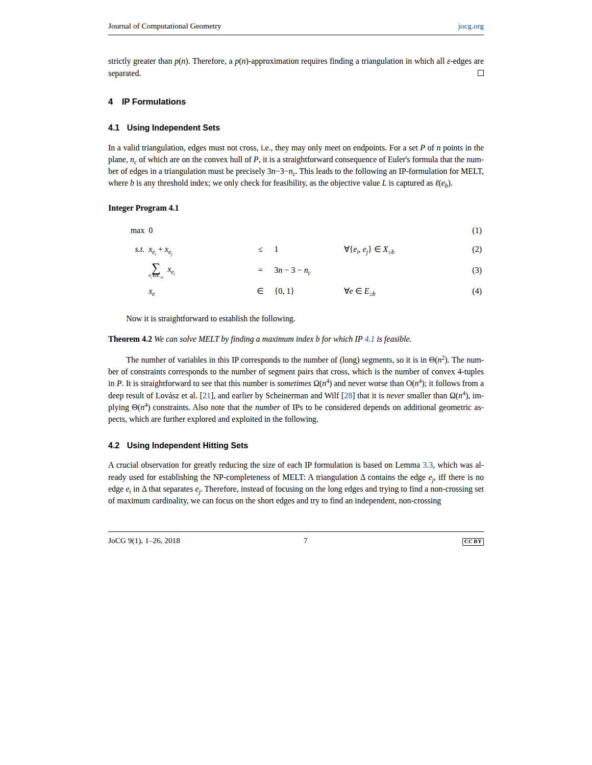Journal of Computational Geometry
jocg.org
strictly greater than p(n). Therefore, a p(n)-approximation requires finding a triangulation in which all ε-edges are separated.
4 IP Formulations
4.1 Using Independent Sets
In a valid triangulation, edges must not cross, i.e., they may only meet on endpoints. For a set P of n points in the plane, nc of which are on the convex hull of P, it is a straightforward consequence of Euler's formula that the number of edges in a triangulation must be precisely 3n−3−nc. This leads to the following an IP-formulation for MELT, where b is any threshold index; we only check for feasibility, as the objective value L is captured as ℓ(eb).
Integer Program 4.1
| max | 0 | | | | (1) |
| s.t. | x e i + x e j | ≤ | 1 | ∀ { e i , e j } ∈ X ≥b | (2) |
| | ∑ e i ∈E ≥b x e i | = | 3 n − 3 − n c | | (3) |
| | x e | ∈ | {0, 1} | ∀ e ∈ E ≥b | (4) |
Now it is straightforward to establish the following.
Theorem 4.2 We can solve MELT by finding a maximum index b for which IP 4.1 is feasible.
The number of variables in this IP corresponds to the number of (long) segments, so it is in Θ(n2). The number of constraints corresponds to the number of segment pairs that cross, which is the number of convex 4-tuples in P. It is straightforward to see that this number is sometimes Ω(n4) and never worse than O(n4); it follows from a deep result of Lovász et al. [21], and earlier by Scheinerman and Wilf [28] that it is never smaller than Ω(n4), implying Θ(n4) constraints. Also note that the number of IPs to be considered depends on additional geometric aspects, which are further explored and exploited in the following.
4.2 Using Independent Hitting Sets
A crucial observation for greatly reducing the size of each IP formulation is based on Lemma 3.3, which was already used for establishing the NP-completeness of MELT: A triangulation Δ contains the edge ej, iff there is no edge ei in Δ that separates ej. Therefore, instead of focusing on the long edges and trying to find a non-crossing set of maximum cardinality, we can focus on the short edges and try to find an independent, non-crossing
JoCG 9(1), 1–26, 2018
7
CC BY